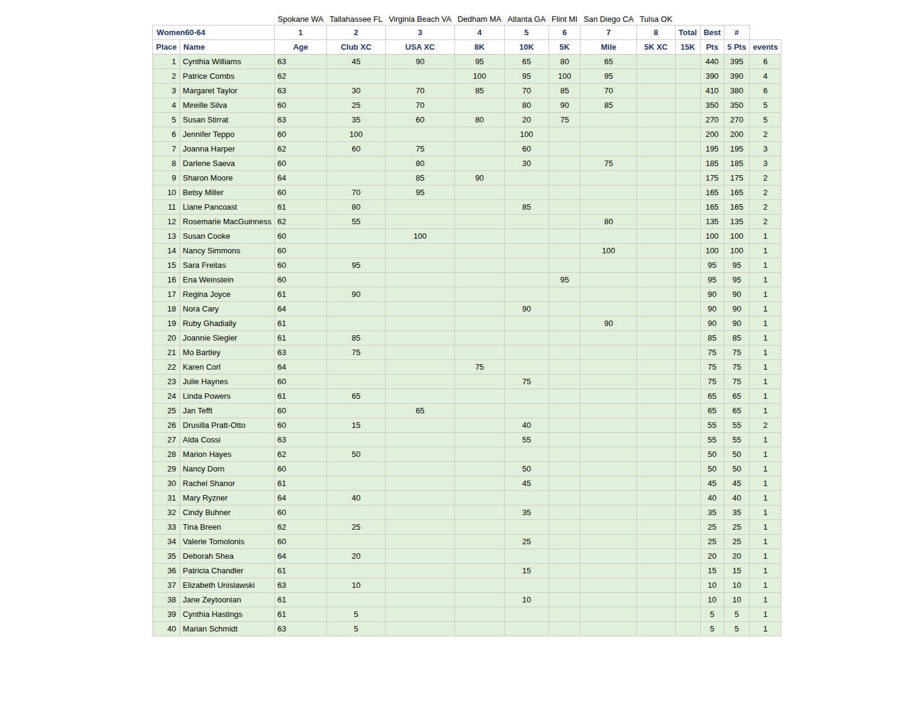| | | | Spokane WA | Tallahassee FL | Virginia Beach VA | Dedham MA | Atlanta GA | Flint MI | San Diego CA | Tulsa OK | | | | |
| | Women60-64 | 1 | 2 | 3 | 4 | 5 | 6 | 7 | 8 | Total | Best | # | |
| | Place | Name | Age | Club XC | USA XC | 8K | 10K | 5K | Mile | 5K XC | 15K | Pts | 5 Pts | events |
| | 1 | Cynthia Williams | 63 | 45 | 90 | 95 | 65 | 80 | 65 | | | 440 | 395 | 6 |
| | 2 | Patrice Combs | 62 | | | 100 | 95 | 100 | 95 | | | 390 | 390 | 4 |
| | 3 | Margaret Taylor | 63 | 30 | 70 | 85 | 70 | 85 | 70 | | | 410 | 380 | 6 |
| | 4 | Mireille Silva | 60 | 25 | 70 | | 80 | 90 | 85 | | | 350 | 350 | 5 |
| | 5 | Susan Stirrat | 63 | 35 | 60 | 80 | 20 | 75 | | | | 270 | 270 | 5 |
| | 6 | Jennifer Teppo | 60 | 100 | | | 100 | | | | | 200 | 200 | 2 |
| | 7 | Joanna Harper | 62 | 60 | 75 | | 60 | | | | | 195 | 195 | 3 |
| | 8 | Darlene Saeva | 60 | | 80 | | 30 | | 75 | | | 185 | 185 | 3 |
| | 9 | Sharon Moore | 64 | | 85 | 90 | | | | | | 175 | 175 | 2 |
| | 10 | Betsy Miller | 60 | 70 | 95 | | | | | | | 165 | 165 | 2 |
| | 11 | Liane Pancoast | 61 | 80 | | | 85 | | | | | 165 | 165 | 2 |
| | 12 | Rosemarie MacGuinness | 62 | 55 | | | | | 80 | | | 135 | 135 | 2 |
| | 13 | Susan Cooke | 60 | | 100 | | | | | | | 100 | 100 | 1 |
| | 14 | Nancy Simmons | 60 | | | | | | 100 | | | 100 | 100 | 1 |
| | 15 | Sara Freitas | 60 | 95 | | | | | | | | 95 | 95 | 1 |
| | 16 | Ena Weinstein | 60 | | | | | 95 | | | | 95 | 95 | 1 |
| | 17 | Regina Joyce | 61 | 90 | | | | | | | | 90 | 90 | 1 |
| | 18 | Nora Cary | 64 | | | | 90 | | | | | 90 | 90 | 1 |
| | 19 | Ruby Ghadially | 61 | | | | | | 90 | | | 90 | 90 | 1 |
| | 20 | Joannie Siegler | 61 | 85 | | | | | | | | 85 | 85 | 1 |
| | 21 | Mo Bartley | 63 | 75 | | | | | | | | 75 | 75 | 1 |
| | 22 | Karen Corl | 64 | | | 75 | | | | | | 75 | 75 | 1 |
| | 23 | Julie Haynes | 60 | | | | 75 | | | | | 75 | 75 | 1 |
| | 24 | Linda Powers | 61 | 65 | | | | | | | | 65 | 65 | 1 |
| | 25 | Jan Tefft | 60 | | 65 | | | | | | | 65 | 65 | 1 |
| | 26 | Drusilla Pratt-Otto | 60 | 15 | | | 40 | | | | | 55 | 55 | 2 |
| | 27 | Alda Cossi | 63 | | | | 55 | | | | | 55 | 55 | 1 |
| | 28 | Marion Hayes | 62 | 50 | | | | | | | | 50 | 50 | 1 |
| | 29 | Nancy Dorn | 60 | | | | 50 | | | | | 50 | 50 | 1 |
| | 30 | Rachel Shanor | 61 | | | | 45 | | | | | 45 | 45 | 1 |
| | 31 | Mary Ryzner | 64 | 40 | | | | | | | | 40 | 40 | 1 |
| | 32 | Cindy Buhner | 60 | | | | 35 | | | | | 35 | 35 | 1 |
| | 33 | Tina Breen | 62 | 25 | | | | | | | | 25 | 25 | 1 |
| | 34 | Valerie Tomolonis | 60 | | | | 25 | | | | | 25 | 25 | 1 |
| | 35 | Deborah Shea | 64 | 20 | | | | | | | | 20 | 20 | 1 |
| | 36 | Patricia Chandler | 61 | | | | 15 | | | | | 15 | 15 | 1 |
| | 37 | Elizabeth Unislawski | 63 | 10 | | | | | | | | 10 | 10 | 1 |
| | 38 | Jane Zeytoonian | 61 | | | | 10 | | | | | 10 | 10 | 1 |
| | 39 | Cynthia Hastings | 61 | 5 | | | | | | | | 5 | 5 | 1 |
| | 40 | Marian Schmidt | 63 | 5 | | | | | | | | 5 | 5 | 1 |